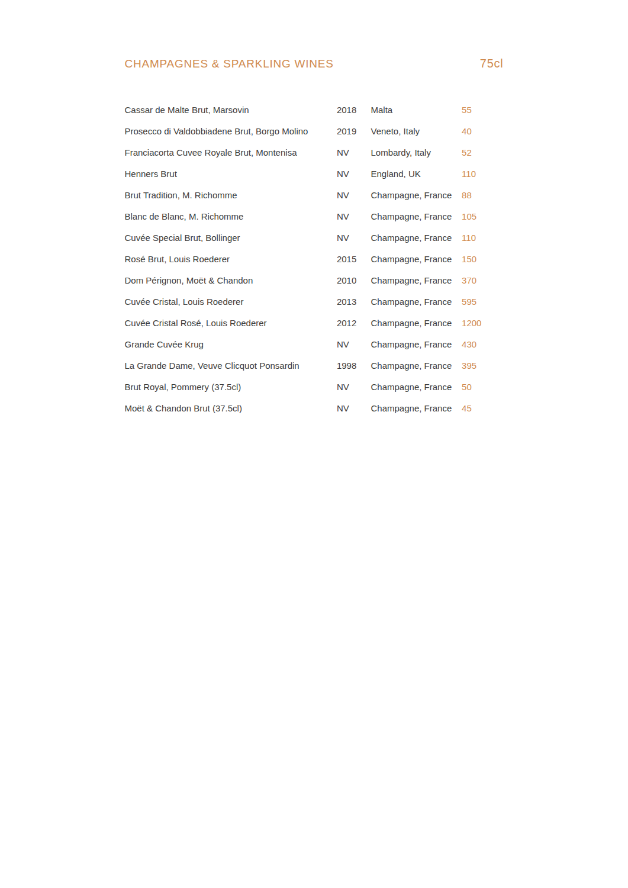Champagnes & Sparkling Wines 75cl
| Cassar de Malte Brut, Marsovin | 2018 | Malta | 55 |
| Prosecco di Valdobbiadene Brut, Borgo Molino | 2019 | Veneto, Italy | 40 |
| Franciacorta Cuvee Royale Brut, Montenisa | NV | Lombardy, Italy | 52 |
| Henners Brut | NV | England, UK | 110 |
| Brut Tradition, M. Richomme | NV | Champagne, France | 88 |
| Blanc de Blanc, M. Richomme | NV | Champagne, France | 105 |
| Cuvée Special Brut, Bollinger | NV | Champagne, France | 110 |
| Rosé Brut, Louis Roederer | 2015 | Champagne, France | 150 |
| Dom Pérignon, Moët & Chandon | 2010 | Champagne, France | 370 |
| Cuvée Cristal, Louis Roederer | 2013 | Champagne, France | 595 |
| Cuvée Cristal Rosé, Louis Roederer | 2012 | Champagne, France | 1200 |
| Grande Cuvée Krug | NV | Champagne, France | 430 |
| La Grande Dame, Veuve Clicquot Ponsardin | 1998 | Champagne, France | 395 |
| Brut Royal, Pommery (37.5cl) | NV | Champagne, France | 50 |
| Moët & Chandon Brut (37.5cl) | NV | Champagne, France | 45 |